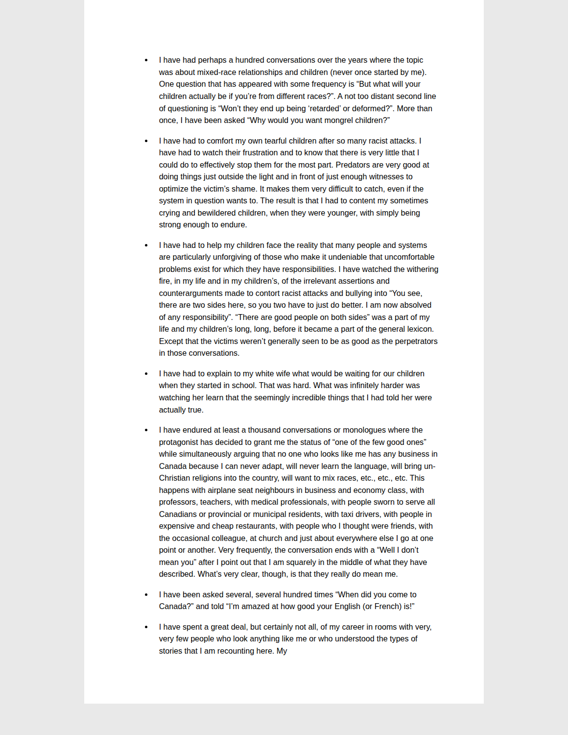I have had perhaps a hundred conversations over the years where the topic was about mixed-race relationships and children (never once started by me). One question that has appeared with some frequency is “But what will your children actually be if you’re from different races?”. A not too distant second line of questioning is “Won’t they end up being ‘retarded’ or deformed?”. More than once, I have been asked “Why would you want mongrel children?”
I have had to comfort my own tearful children after so many racist attacks. I have had to watch their frustration and to know that there is very little that I could do to effectively stop them for the most part. Predators are very good at doing things just outside the light and in front of just enough witnesses to optimize the victim’s shame. It makes them very difficult to catch, even if the system in question wants to. The result is that I had to content my sometimes crying and bewildered children, when they were younger, with simply being strong enough to endure.
I have had to help my children face the reality that many people and systems are particularly unforgiving of those who make it undeniable that uncomfortable problems exist for which they have responsibilities. I have watched the withering fire, in my life and in my children’s, of the irrelevant assertions and counterarguments made to contort racist attacks and bullying into “You see, there are two sides here, so you two have to just do better. I am now absolved of any responsibility”. “There are good people on both sides” was a part of my life and my children’s long, long, before it became a part of the general lexicon. Except that the victims weren’t generally seen to be as good as the perpetrators in those conversations.
I have had to explain to my white wife what would be waiting for our children when they started in school. That was hard. What was infinitely harder was watching her learn that the seemingly incredible things that I had told her were actually true.
I have endured at least a thousand conversations or monologues where the protagonist has decided to grant me the status of “one of the few good ones” while simultaneously arguing that no one who looks like me has any business in Canada because I can never adapt, will never learn the language, will bring un-Christian religions into the country, will want to mix races, etc., etc., etc. This happens with airplane seat neighbours in business and economy class, with professors, teachers, with medical professionals, with people sworn to serve all Canadians or provincial or municipal residents, with taxi drivers, with people in expensive and cheap restaurants, with people who I thought were friends, with the occasional colleague, at church and just about everywhere else I go at one point or another. Very frequently, the conversation ends with a “Well I don’t mean you” after I point out that I am squarely in the middle of what they have described. What’s very clear, though, is that they really do mean me.
I have been asked several, several hundred times “When did you come to Canada?” and told “I’m amazed at how good your English (or French) is!”
I have spent a great deal, but certainly not all, of my career in rooms with very, very few people who look anything like me or who understood the types of stories that I am recounting here. My